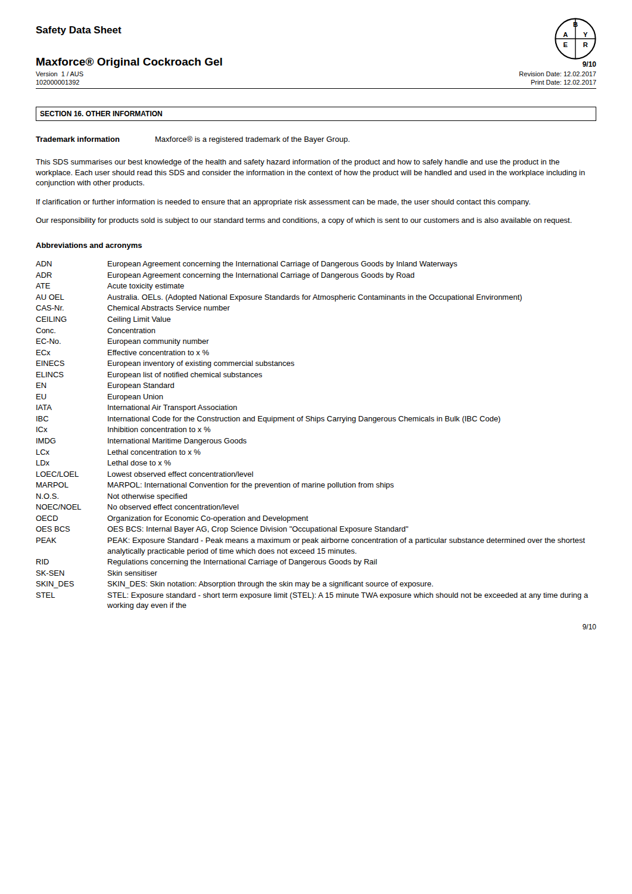B A Y E R
Safety Data Sheet
Maxforce® Original Cockroach Gel
9/10
Version 1 / AUS
102000001392
Revision Date: 12.02.2017
Print Date: 12.02.2017
SECTION 16. OTHER INFORMATION
Trademark information
Maxforce® is a registered trademark of the Bayer Group.
This SDS summarises our best knowledge of the health and safety hazard information of the product and how to safely handle and use the product in the workplace. Each user should read this SDS and consider the information in the context of how the product will be handled and used in the workplace including in conjunction with other products.
If clarification or further information is needed to ensure that an appropriate risk assessment can be made, the user should contact this company.
Our responsibility for products sold is subject to our standard terms and conditions, a copy of which is sent to our customers and is also available on request.
Abbreviations and acronyms
| ADN | European Agreement concerning the International Carriage of Dangerous Goods by Inland Waterways |
| ADR | European Agreement concerning the International Carriage of Dangerous Goods by Road |
| ATE | Acute toxicity estimate |
| AU OEL | Australia. OELs. (Adopted National Exposure Standards for Atmospheric Contaminants in the Occupational Environment) |
| CAS-Nr. | Chemical Abstracts Service number |
| CEILING | Ceiling Limit Value |
| Conc. | Concentration |
| EC-No. | European community number |
| ECx | Effective concentration to x % |
| EINECS | European inventory of existing commercial substances |
| ELINCS | European list of notified chemical substances |
| EN | European Standard |
| EU | European Union |
| IATA | International Air Transport Association |
| IBC | International Code for the Construction and Equipment of Ships Carrying Dangerous Chemicals in Bulk (IBC Code) |
| ICx | Inhibition concentration to x % |
| IMDG | International Maritime Dangerous Goods |
| LCx | Lethal concentration to x % |
| LDx | Lethal dose to x % |
| LOEC/LOEL | Lowest observed effect concentration/level |
| MARPOL | MARPOL: International Convention for the prevention of marine pollution from ships |
| N.O.S. | Not otherwise specified |
| NOEC/NOEL | No observed effect concentration/level |
| OECD | Organization for Economic Co-operation and Development |
| OES BCS | OES BCS: Internal Bayer AG, Crop Science Division "Occupational Exposure Standard" |
| PEAK | PEAK: Exposure Standard - Peak means a maximum or peak airborne concentration of a particular substance determined over the shortest analytically practicable period of time which does not exceed 15 minutes. |
| RID | Regulations concerning the International Carriage of Dangerous Goods by Rail |
| SK-SEN | Skin sensitiser |
| SKIN_DES | SKIN_DES: Skin notation: Absorption through the skin may be a significant source of exposure. |
| STEL | STEL: Exposure standard - short term exposure limit (STEL): A 15 minute TWA exposure which should not be exceeded at any time during a working day even if the |
9/10